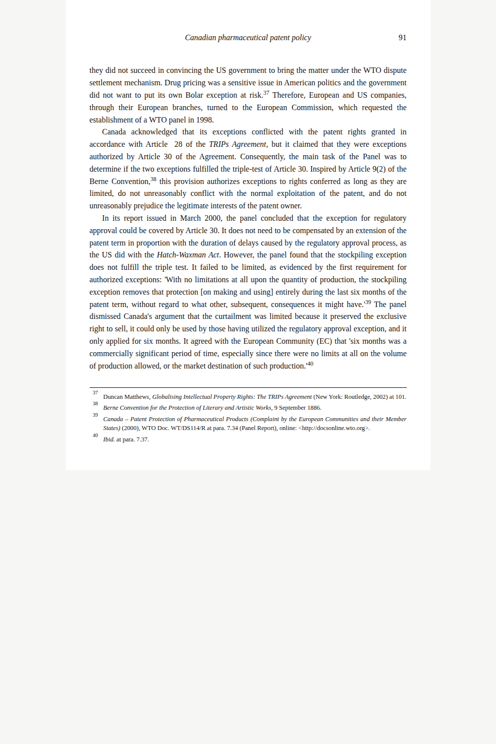Canadian pharmaceutical patent policy 91
they did not succeed in convincing the US government to bring the matter under the WTO dispute settlement mechanism. Drug pricing was a sensitive issue in American politics and the government did not want to put its own Bolar exception at risk.37 Therefore, European and US companies, through their European branches, turned to the European Commission, which requested the establishment of a WTO panel in 1998.
Canada acknowledged that its exceptions conflicted with the patent rights granted in accordance with Article 28 of the TRIPs Agreement, but it claimed that they were exceptions authorized by Article 30 of the Agreement. Consequently, the main task of the Panel was to determine if the two exceptions fulfilled the triple-test of Article 30. Inspired by Article 9(2) of the Berne Convention,38 this provision authorizes exceptions to rights conferred as long as they are limited, do not unreasonably conflict with the normal exploitation of the patent, and do not unreasonably prejudice the legitimate interests of the patent owner.
In its report issued in March 2000, the panel concluded that the exception for regulatory approval could be covered by Article 30. It does not need to be compensated by an extension of the patent term in proportion with the duration of delays caused by the regulatory approval process, as the US did with the Hatch-Waxman Act. However, the panel found that the stockpiling exception does not fulfill the triple test. It failed to be limited, as evidenced by the first requirement for authorized exceptions: 'With no limitations at all upon the quantity of production, the stockpiling exception removes that protection [on making and using] entirely during the last six months of the patent term, without regard to what other, subsequent, consequences it might have.'39 The panel dismissed Canada's argument that the curtailment was limited because it preserved the exclusive right to sell, it could only be used by those having utilized the regulatory approval exception, and it only applied for six months. It agreed with the European Community (EC) that 'six months was a commercially significant period of time, especially since there were no limits at all on the volume of production allowed, or the market destination of such production.'40
37Duncan Matthews, Globalising Intellectual Property Rights: The TRIPs Agreement (New York: Routledge, 2002) at 101.
38Berne Convention for the Protection of Literary and Artistic Works, 9 September 1886.
39Canada – Patent Protection of Pharmaceutical Products (Complaint by the European Communities and their Member States) (2000), WTO Doc. WT/DS114/R at para. 7.34 (Panel Report), online: <http://docsonline.wto.org>.
40Ibid. at para. 7.37.